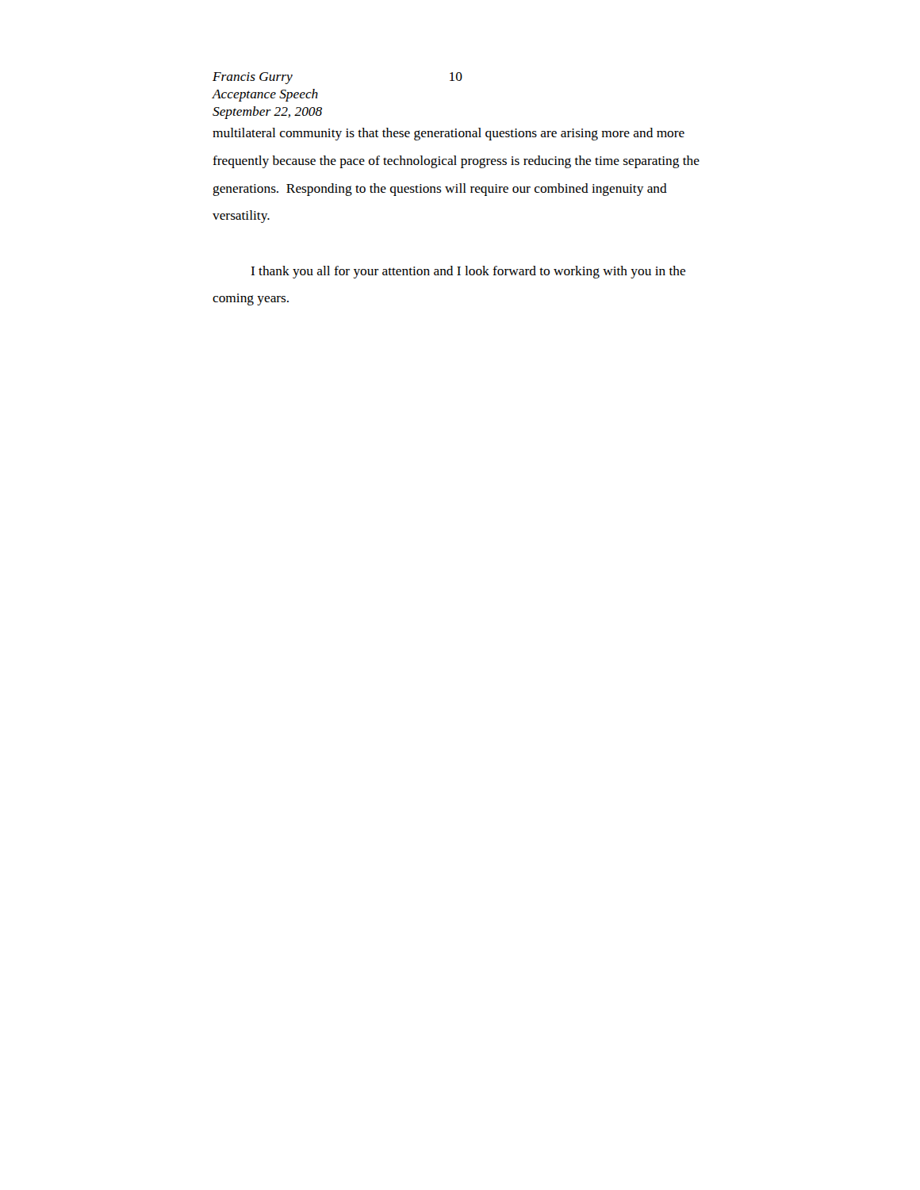Francis Gurry10
Acceptance Speech
September 22, 2008
multilateral community is that these generational questions are arising more and more frequently because the pace of technological progress is reducing the time separating the generations. Responding to the questions will require our combined ingenuity and versatility.
I thank you all for your attention and I look forward to working with you in the coming years.